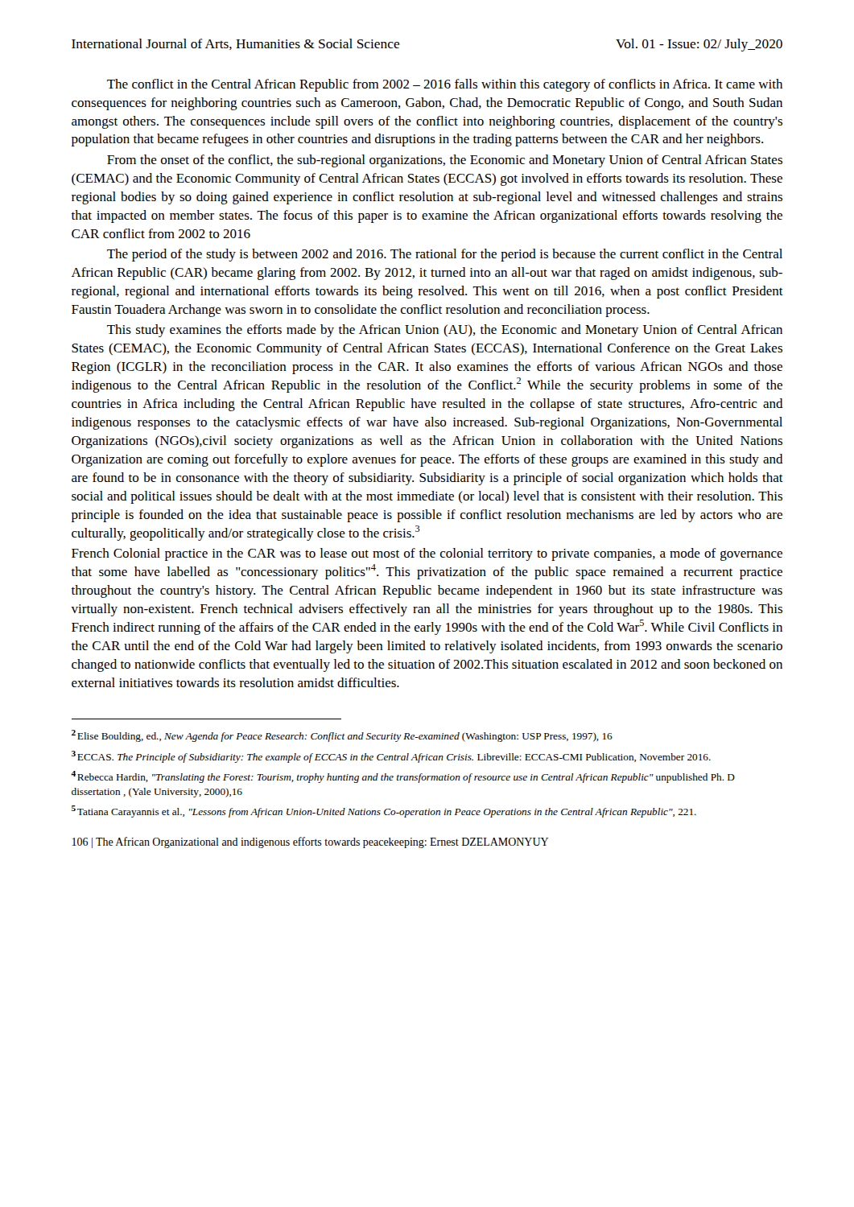International Journal of Arts, Humanities & Social Science Vol. 01 - Issue: 02/ July_2020
The conflict in the Central African Republic from 2002 – 2016 falls within this category of conflicts in Africa. It came with consequences for neighboring countries such as Cameroon, Gabon, Chad, the Democratic Republic of Congo, and South Sudan amongst others. The consequences include spill overs of the conflict into neighboring countries, displacement of the country's population that became refugees in other countries and disruptions in the trading patterns between the CAR and her neighbors.
From the onset of the conflict, the sub-regional organizations, the Economic and Monetary Union of Central African States (CEMAC) and the Economic Community of Central African States (ECCAS) got involved in efforts towards its resolution. These regional bodies by so doing gained experience in conflict resolution at sub-regional level and witnessed challenges and strains that impacted on member states. The focus of this paper is to examine the African organizational efforts towards resolving the CAR conflict from 2002 to 2016
The period of the study is between 2002 and 2016. The rational for the period is because the current conflict in the Central African Republic (CAR) became glaring from 2002. By 2012, it turned into an all-out war that raged on amidst indigenous, sub-regional, regional and international efforts towards its being resolved. This went on till 2016, when a post conflict President Faustin Touadera Archange was sworn in to consolidate the conflict resolution and reconciliation process.
This study examines the efforts made by the African Union (AU), the Economic and Monetary Union of Central African States (CEMAC), the Economic Community of Central African States (ECCAS), International Conference on the Great Lakes Region (ICGLR) in the reconciliation process in the CAR. It also examines the efforts of various African NGOs and those indigenous to the Central African Republic in the resolution of the Conflict.2 While the security problems in some of the countries in Africa including the Central African Republic have resulted in the collapse of state structures, Afro-centric and indigenous responses to the cataclysmic effects of war have also increased. Sub-regional Organizations, Non-Governmental Organizations (NGOs),civil society organizations as well as the African Union in collaboration with the United Nations Organization are coming out forcefully to explore avenues for peace. The efforts of these groups are examined in this study and are found to be in consonance with the theory of subsidiarity. Subsidiarity is a principle of social organization which holds that social and political issues should be dealt with at the most immediate (or local) level that is consistent with their resolution. This principle is founded on the idea that sustainable peace is possible if conflict resolution mechanisms are led by actors who are culturally, geopolitically and/or strategically close to the crisis.3
French Colonial practice in the CAR was to lease out most of the colonial territory to private companies, a mode of governance that some have labelled as "concessionary politics"4. This privatization of the public space remained a recurrent practice throughout the country's history. The Central African Republic became independent in 1960 but its state infrastructure was virtually non-existent. French technical advisers effectively ran all the ministries for years throughout up to the 1980s. This French indirect running of the affairs of the CAR ended in the early 1990s with the end of the Cold War5. While Civil Conflicts in the CAR until the end of the Cold War had largely been limited to relatively isolated incidents, from 1993 onwards the scenario changed to nationwide conflicts that eventually led to the situation of 2002.This situation escalated in 2012 and soon beckoned on external initiatives towards its resolution amidst difficulties.
2 Elise Boulding, ed., New Agenda for Peace Research: Conflict and Security Re-examined (Washington: USP Press, 1997), 16
3 ECCAS. The Principle of Subsidiarity: The example of ECCAS in the Central African Crisis. Libreville: ECCAS-CMI Publication, November 2016.
4 Rebecca Hardin, "Translating the Forest: Tourism, trophy hunting and the transformation of resource use in Central African Republic" unpublished Ph. D dissertation , (Yale University, 2000),16
5 Tatiana Carayannis et al., "Lessons from African Union-United Nations Co-operation in Peace Operations in the Central African Republic", 221.
106 | The African Organizational and indigenous efforts towards peacekeeping: Ernest DZELAMONYUY